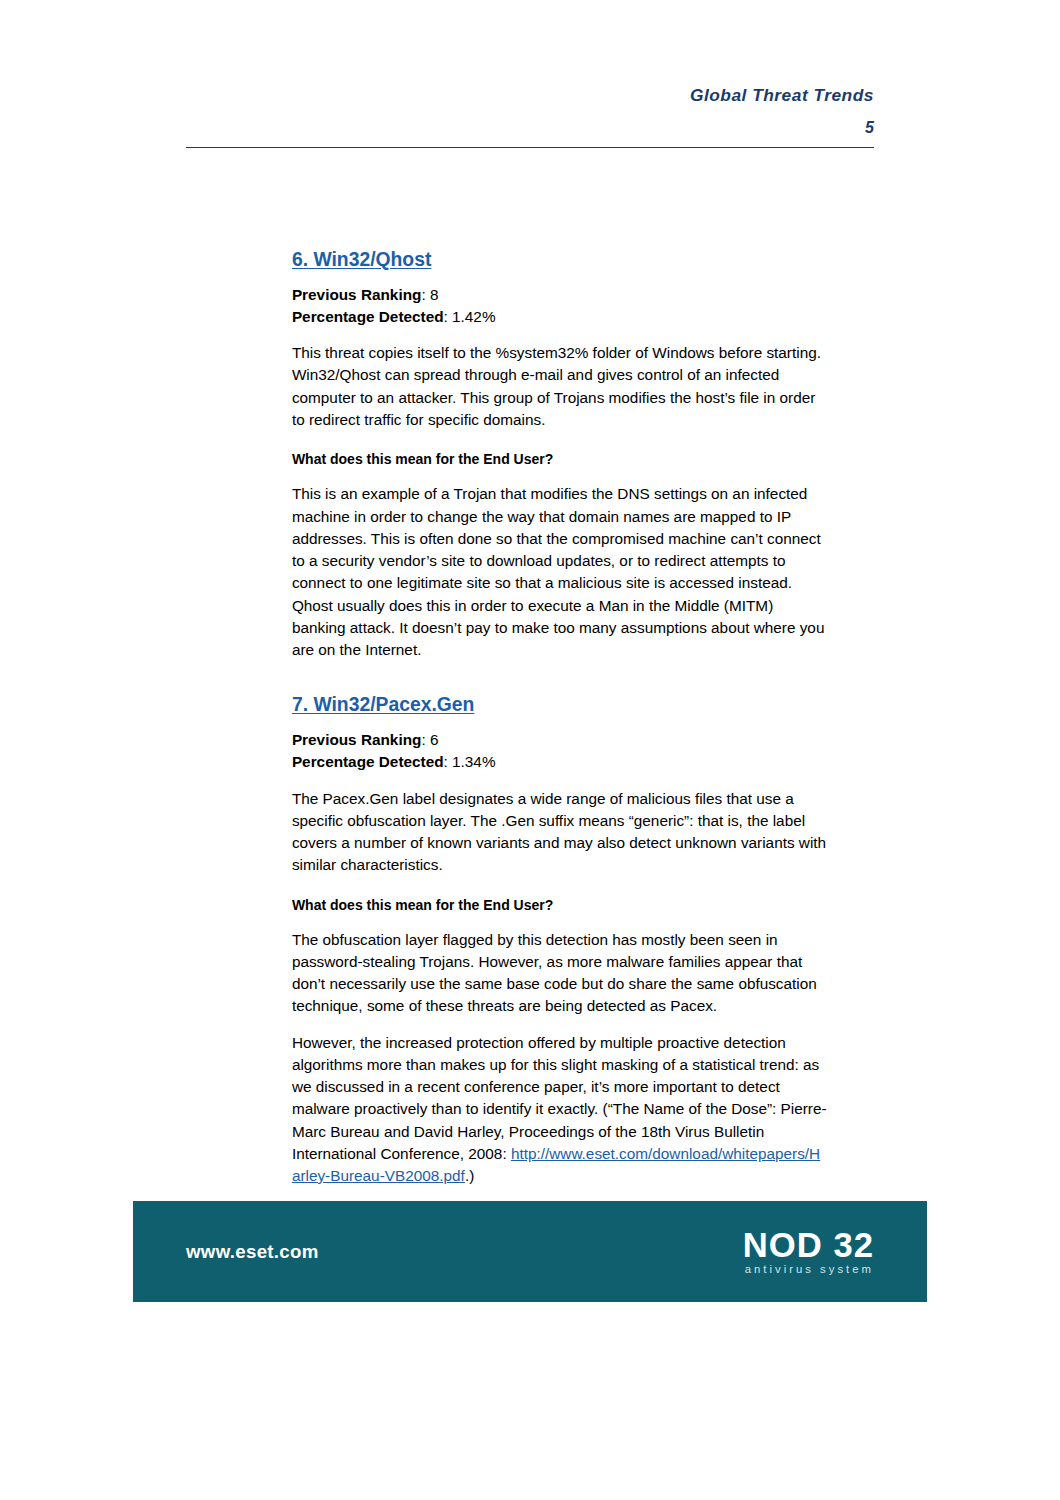Global Threat Trends
5
6. Win32/Qhost
Previous Ranking: 8
Percentage Detected: 1.42%
This threat copies itself to the %system32% folder of Windows before starting. Win32/Qhost can spread through e-mail and gives control of an infected computer to an attacker. This group of Trojans modifies the host’s file in order to redirect traffic for specific domains.
What does this mean for the End User?
This is an example of a Trojan that modifies the DNS settings on an infected machine in order to change the way that domain names are mapped to IP addresses. This is often done so that the compromised machine can’t connect to a security vendor’s site to download updates, or to redirect attempts to connect to one legitimate site so that a malicious site is accessed instead. Qhost usually does this in order to execute a Man in the Middle (MITM) banking attack. It doesn’t pay to make too many assumptions about where you are on the Internet.
7. Win32/Pacex.Gen
Previous Ranking: 6
Percentage Detected: 1.34%
The Pacex.Gen label designates a wide range of malicious files that use a specific obfuscation layer. The .Gen suffix means “generic”: that is, the label covers a number of known variants and may also detect unknown variants with similar characteristics.
What does this mean for the End User?
The obfuscation layer flagged by this detection has mostly been seen in password-stealing Trojans. However, as more malware families appear that don’t necessarily use the same base code but do share the same obfuscation technique, some of these threats are being detected as Pacex.
However, the increased protection offered by multiple proactive detection algorithms more than makes up for this slight masking of a statistical trend: as we discussed in a recent conference paper, it’s more important to detect malware proactively than to identify it exactly. (“The Name of the Dose”: Pierre-Marc Bureau and David Harley, Proceedings of the 18th Virus Bulletin International Conference, 2008: http://www.eset.com/download/whitepapers/Harley-Bureau-VB2008.pdf.)
www.eset.com
NOD 32
antivirus system